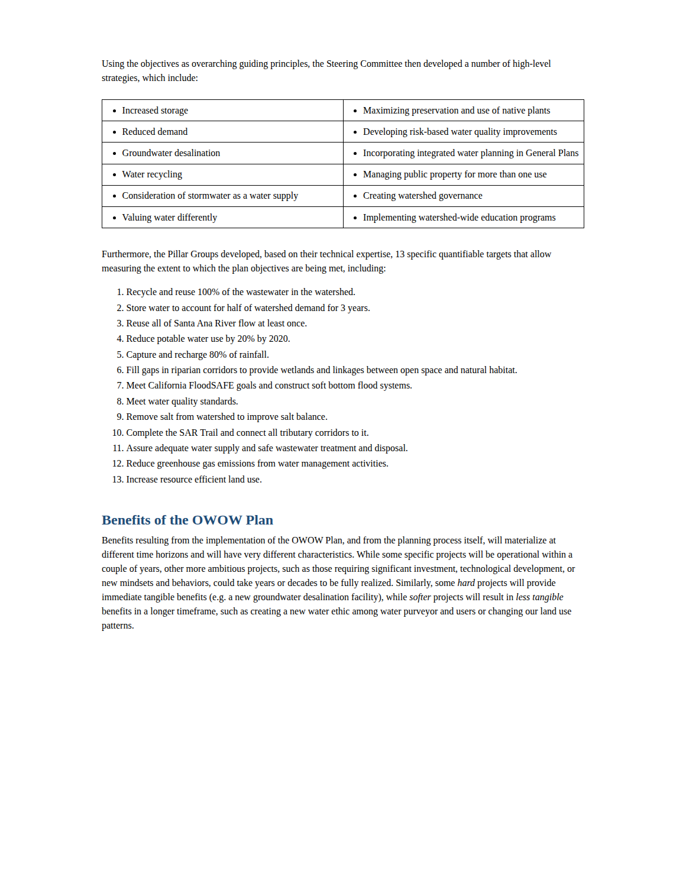Using the objectives as overarching guiding principles, the Steering Committee then developed a number of high-level strategies, which include:
| Increased storage | Maximizing preservation and use of native plants |
| Reduced demand | Developing risk-based water quality improvements |
| Groundwater desalination | Incorporating integrated water planning in General Plans |
| Water recycling | Managing public property for more than one use |
| Consideration of stormwater as a water supply | Creating watershed governance |
| Valuing water differently | Implementing watershed-wide education programs |
Furthermore, the Pillar Groups developed, based on their technical expertise, 13 specific quantifiable targets that allow measuring the extent to which the plan objectives are being met, including:
Recycle and reuse 100% of the wastewater in the watershed.
Store water to account for half of watershed demand for 3 years.
Reuse all of Santa Ana River flow at least once.
Reduce potable water use by 20% by 2020.
Capture and recharge 80% of rainfall.
Fill gaps in riparian corridors to provide wetlands and linkages between open space and natural habitat.
Meet California FloodSAFE goals and construct soft bottom flood systems.
Meet water quality standards.
Remove salt from watershed to improve salt balance.
Complete the SAR Trail and connect all tributary corridors to it.
Assure adequate water supply and safe wastewater treatment and disposal.
Reduce greenhouse gas emissions from water management activities.
Increase resource efficient land use.
Benefits of the OWOW Plan
Benefits resulting from the implementation of the OWOW Plan, and from the planning process itself, will materialize at different time horizons and will have very different characteristics. While some specific projects will be operational within a couple of years, other more ambitious projects, such as those requiring significant investment, technological development, or new mindsets and behaviors, could take years or decades to be fully realized. Similarly, some hard projects will provide immediate tangible benefits (e.g. a new groundwater desalination facility), while softer projects will result in less tangible benefits in a longer timeframe, such as creating a new water ethic among water purveyor and users or changing our land use patterns.